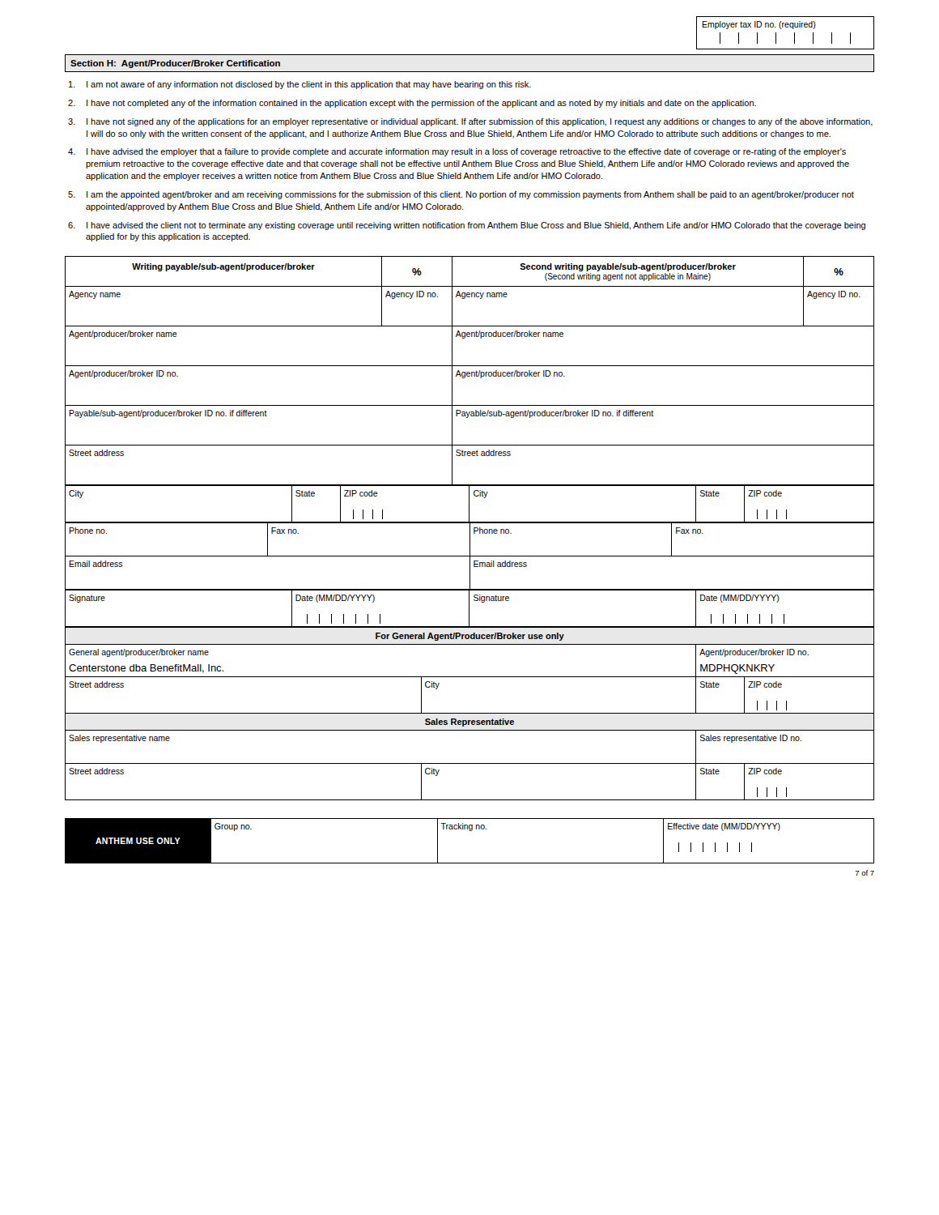Employer tax ID no. (required)
Section H: Agent/Producer/Broker Certification
I am not aware of any information not disclosed by the client in this application that may have bearing on this risk.
I have not completed any of the information contained in the application except with the permission of the applicant and as noted by my initials and date on the application.
I have not signed any of the applications for an employer representative or individual applicant. If after submission of this application, I request any additions or changes to any of the above information, I will do so only with the written consent of the applicant, and I authorize Anthem Blue Cross and Blue Shield, Anthem Life and/or HMO Colorado to attribute such additions or changes to me.
I have advised the employer that a failure to provide complete and accurate information may result in a loss of coverage retroactive to the effective date of coverage or re-rating of the employer's premium retroactive to the coverage effective date and that coverage shall not be effective until Anthem Blue Cross and Blue Shield, Anthem Life and/or HMO Colorado reviews and approved the application and the employer receives a written notice from Anthem Blue Cross and Blue Shield Anthem Life and/or HMO Colorado.
I am the appointed agent/broker and am receiving commissions for the submission of this client. No portion of my commission payments from Anthem shall be paid to an agent/broker/producer not appointed/approved by Anthem Blue Cross and Blue Shield, Anthem Life and/or HMO Colorado.
I have advised the client not to terminate any existing coverage until receiving written notification from Anthem Blue Cross and Blue Shield, Anthem Life and/or HMO Colorado that the coverage being applied for by this application is accepted.
| Writing payable/sub-agent/producer/broker | % | Second writing payable/sub-agent/producer/broker (Second writing agent not applicable in Maine) | % |
| / Agency name / | Agency ID no. | Agency name | Agency ID no. |
| Agent/producer/broker name | Agent/producer/broker name |
| Agent/producer/broker ID no. | Agent/producer/broker ID no. |
| Payable/sub-agent/producer/broker ID no. if different | Payable/sub-agent/producer/broker ID no. if different |
| Street address | Street address |
| City | State | ZIP code | City | State | ZIP code |
| Phone no. | Fax no. | Phone no. | Fax no. |
| Email address | Email address |
| Signature | Date (MM/DD/YYYY) | Signature | Date (MM/DD/YYYY) |
| For General Agent/Producer/Broker use only |
| General agent/producer/broker name Centerstone dba BenefitMall, Inc. | Agent/producer/broker ID no. MDPHQKNKRY |
| Street address | City | State | ZIP code |
| Sales Representative |
| Sales representative name | Sales representative ID no. |
| Street address | City | State | ZIP code |
| ANTHEM USE ONLY | Group no. | Tracking no. | Effective date (MM/DD/YYYY) |
7 of 7